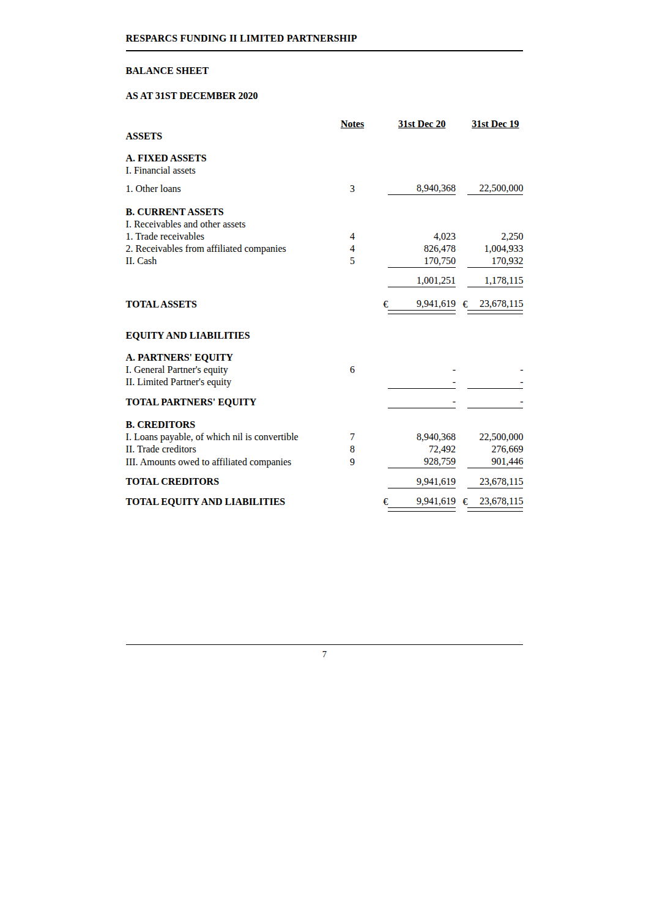RESPARCS FUNDING II LIMITED PARTNERSHIP
BALANCE SHEET
AS AT 31ST DECEMBER 2020
| | Notes | | 31st Dec 20 | | 31st Dec 19 |
| --- | --- | --- | --- | --- | --- |
| ASSETS | | | | | |
| A. FIXED ASSETS | | | | | |
| I. Financial assets | | | | | |
| 1. Other loans | 3 | | 8,940,368 | | 22,500,000 |
| B. CURRENT ASSETS | | | | | |
| I. Receivables and other assets | | | | | |
| 1. Trade receivables | 4 | | 4,023 | | 2,250 |
| 2. Receivables from affiliated companies | 4 | | 826,478 | | 1,004,933 |
| II. Cash | 5 | | 170,750 | | 170,932 |
| | | | 1,001,251 | | 1,178,115 |
| TOTAL ASSETS | | € | 9,941,619 | € | 23,678,115 |
| EQUITY AND LIABILITIES | | | | | |
| A. PARTNERS' EQUITY | | | | | |
| I. General Partner's equity | 6 | | - | | - |
| II. Limited Partner's equity | | | - | | - |
| TOTAL PARTNERS' EQUITY | | | - | | - |
| B. CREDITORS | | | | | |
| I. Loans payable, of which nil is convertible | 7 | | 8,940,368 | | 22,500,000 |
| II. Trade creditors | 8 | | 72,492 | | 276,669 |
| III. Amounts owed to affiliated companies | 9 | | 928,759 | | 901,446 |
| TOTAL CREDITORS | | | 9,941,619 | | 23,678,115 |
| TOTAL EQUITY AND LIABILITIES | | € | 9,941,619 | € | 23,678,115 |
7